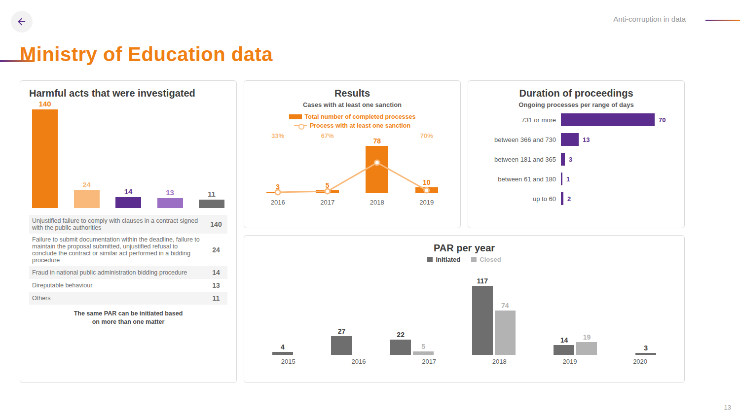Anti-corruption in data
Ministry of Education data
Harmful acts that were investigated
140
24
14
13
11
| Unjustified failure to comply with clauses in a contract signed with the public authorities | 140 |
| Failure to submit documentation within the deadline, failure to maintain the proposal submitted, unjustified refusal to conclude the contract or similar act performed in a bidding procedure | 24 |
| Fraud in national public administration bidding procedure | 14 |
| Direputable behaviour | 13 |
| Others | 11 |
The same PAR can be initiated based
on more than one matter
Results
Cases with at least one sanction
Total number of completed processes
Process with at least one sanction
33% 67% 77% 70%
3
5
78
10
2016201720182019
Duration of proceedings
Ongoing processes per range of days
731 or more
70
between 366 and 730
13
between 181 and 365
3
between 61 and 180
1
up to 60
2
PAR per year
Initiated Closed
4
27
22
5
117
74
14
19
3
201520162017201820192020
13